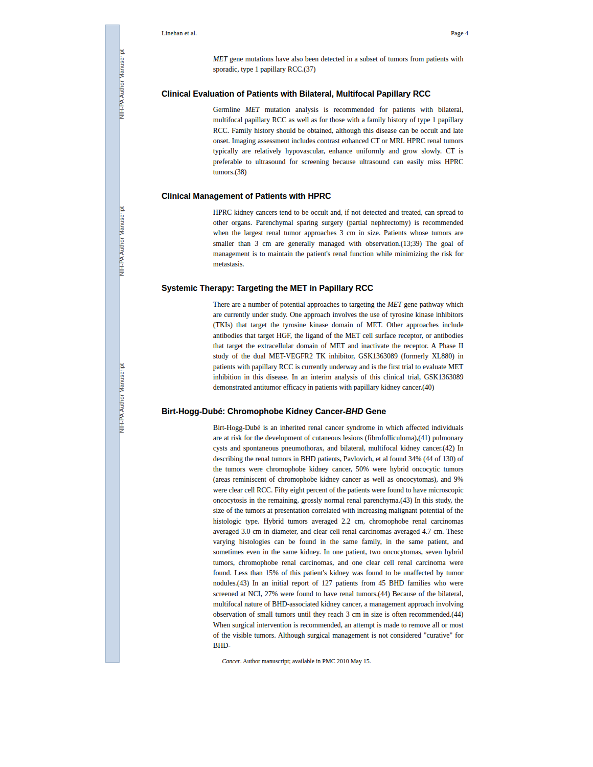NIH-PA Author Manuscript
NIH-PA Author Manuscript
NIH-PA Author Manuscript
Linehan et al.
Page 4
MET gene mutations have also been detected in a subset of tumors from patients with sporadic, type 1 papillary RCC.(37)
Clinical Evaluation of Patients with Bilateral, Multifocal Papillary RCC
Germline MET mutation analysis is recommended for patients with bilateral, multifocal papillary RCC as well as for those with a family history of type 1 papillary RCC. Family history should be obtained, although this disease can be occult and late onset. Imaging assessment includes contrast enhanced CT or MRI. HPRC renal tumors typically are relatively hypovascular, enhance uniformly and grow slowly. CT is preferable to ultrasound for screening because ultrasound can easily miss HPRC tumors.(38)
Clinical Management of Patients with HPRC
HPRC kidney cancers tend to be occult and, if not detected and treated, can spread to other organs. Parenchymal sparing surgery (partial nephrectomy) is recommended when the largest renal tumor approaches 3 cm in size. Patients whose tumors are smaller than 3 cm are generally managed with observation.(13;39) The goal of management is to maintain the patient's renal function while minimizing the risk for metastasis.
Systemic Therapy: Targeting the MET in Papillary RCC
There are a number of potential approaches to targeting the MET gene pathway which are currently under study. One approach involves the use of tyrosine kinase inhibitors (TKIs) that target the tyrosine kinase domain of MET. Other approaches include antibodies that target HGF, the ligand of the MET cell surface receptor, or antibodies that target the extracellular domain of MET and inactivate the receptor. A Phase II study of the dual MET-VEGFR2 TK inhibitor, GSK1363089 (formerly XL880) in patients with papillary RCC is currently underway and is the first trial to evaluate MET inhibition in this disease. In an interim analysis of this clinical trial, GSK1363089 demonstrated antitumor efficacy in patients with papillary kidney cancer.(40)
Birt-Hogg-Dubé: Chromophobe Kidney Cancer-BHD Gene
Birt-Hogg-Dubé is an inherited renal cancer syndrome in which affected individuals are at risk for the development of cutaneous lesions (fibrofolliculoma),(41) pulmonary cysts and spontaneous pneumothorax, and bilateral, multifocal kidney cancer.(42) In describing the renal tumors in BHD patients, Pavlovich, et al found 34% (44 of 130) of the tumors were chromophobe kidney cancer, 50% were hybrid oncocytic tumors (areas reminiscent of chromophobe kidney cancer as well as oncocytomas), and 9% were clear cell RCC. Fifty eight percent of the patients were found to have microscopic oncocytosis in the remaining, grossly normal renal parenchyma.(43) In this study, the size of the tumors at presentation correlated with increasing malignant potential of the histologic type. Hybrid tumors averaged 2.2 cm, chromophobe renal carcinomas averaged 3.0 cm in diameter, and clear cell renal carcinomas averaged 4.7 cm. These varying histologies can be found in the same family, in the same patient, and sometimes even in the same kidney. In one patient, two oncocytomas, seven hybrid tumors, chromophobe renal carcinomas, and one clear cell renal carcinoma were found. Less than 15% of this patient's kidney was found to be unaffected by tumor nodules.(43) In an initial report of 127 patients from 45 BHD families who were screened at NCI, 27% were found to have renal tumors.(44) Because of the bilateral, multifocal nature of BHD-associated kidney cancer, a management approach involving observation of small tumors until they reach 3 cm in size is often recommended.(44) When surgical intervention is recommended, an attempt is made to remove all or most of the visible tumors. Although surgical management is not considered "curative" for BHD-
Cancer. Author manuscript; available in PMC 2010 May 15.